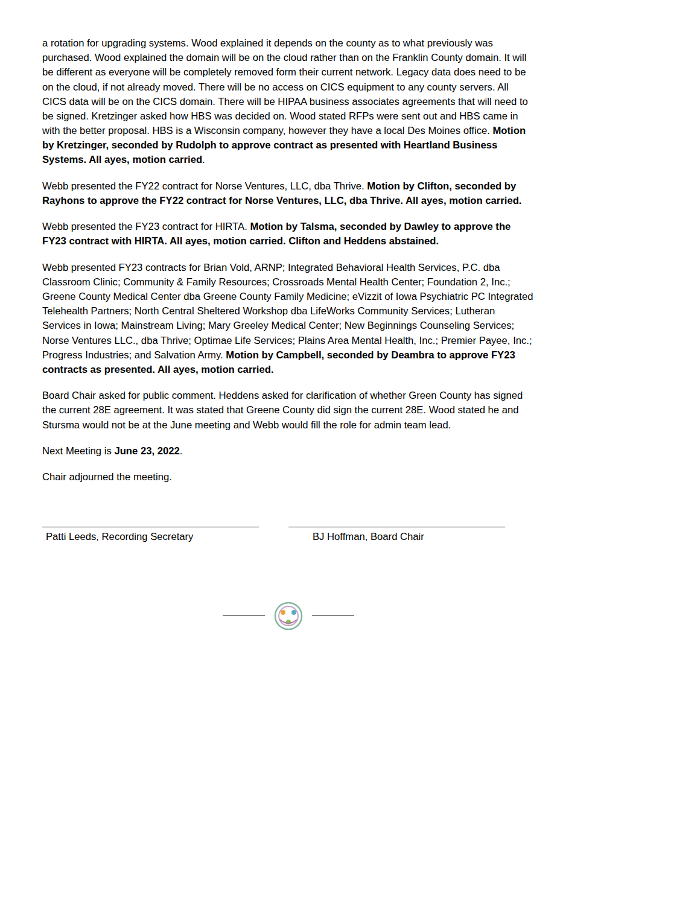a rotation for upgrading systems. Wood explained it depends on the county as to what previously was purchased. Wood explained the domain will be on the cloud rather than on the Franklin County domain. It will be different as everyone will be completely removed form their current network. Legacy data does need to be on the cloud, if not already moved. There will be no access on CICS equipment to any county servers. All CICS data will be on the CICS domain. There will be HIPAA business associates agreements that will need to be signed. Kretzinger asked how HBS was decided on. Wood stated RFPs were sent out and HBS came in with the better proposal. HBS is a Wisconsin company, however they have a local Des Moines office. Motion by Kretzinger, seconded by Rudolph to approve contract as presented with Heartland Business Systems. All ayes, motion carried.
Webb presented the FY22 contract for Norse Ventures, LLC, dba Thrive. Motion by Clifton, seconded by Rayhons to approve the FY22 contract for Norse Ventures, LLC, dba Thrive. All ayes, motion carried.
Webb presented the FY23 contract for HIRTA. Motion by Talsma, seconded by Dawley to approve the FY23 contract with HIRTA. All ayes, motion carried. Clifton and Heddens abstained.
Webb presented FY23 contracts for Brian Vold, ARNP; Integrated Behavioral Health Services, P.C. dba Classroom Clinic; Community & Family Resources; Crossroads Mental Health Center; Foundation 2, Inc.; Greene County Medical Center dba Greene County Family Medicine; eVizzit of Iowa Psychiatric PC Integrated Telehealth Partners; North Central Sheltered Workshop dba LifeWorks Community Services; Lutheran Services in Iowa; Mainstream Living; Mary Greeley Medical Center; New Beginnings Counseling Services; Norse Ventures LLC., dba Thrive; Optimae Life Services; Plains Area Mental Health, Inc.; Premier Payee, Inc.; Progress Industries; and Salvation Army. Motion by Campbell, seconded by Deambra to approve FY23 contracts as presented. All ayes, motion carried.
Board Chair asked for public comment. Heddens asked for clarification of whether Green County has signed the current 28E agreement. It was stated that Greene County did sign the current 28E. Wood stated he and Stursma would not be at the June meeting and Webb would fill the role for admin team lead.
Next Meeting is June 23, 2022.
Chair adjourned the meeting.
| Patti Leeds, Recording Secretary | BJ Hoffman, Board Chair |